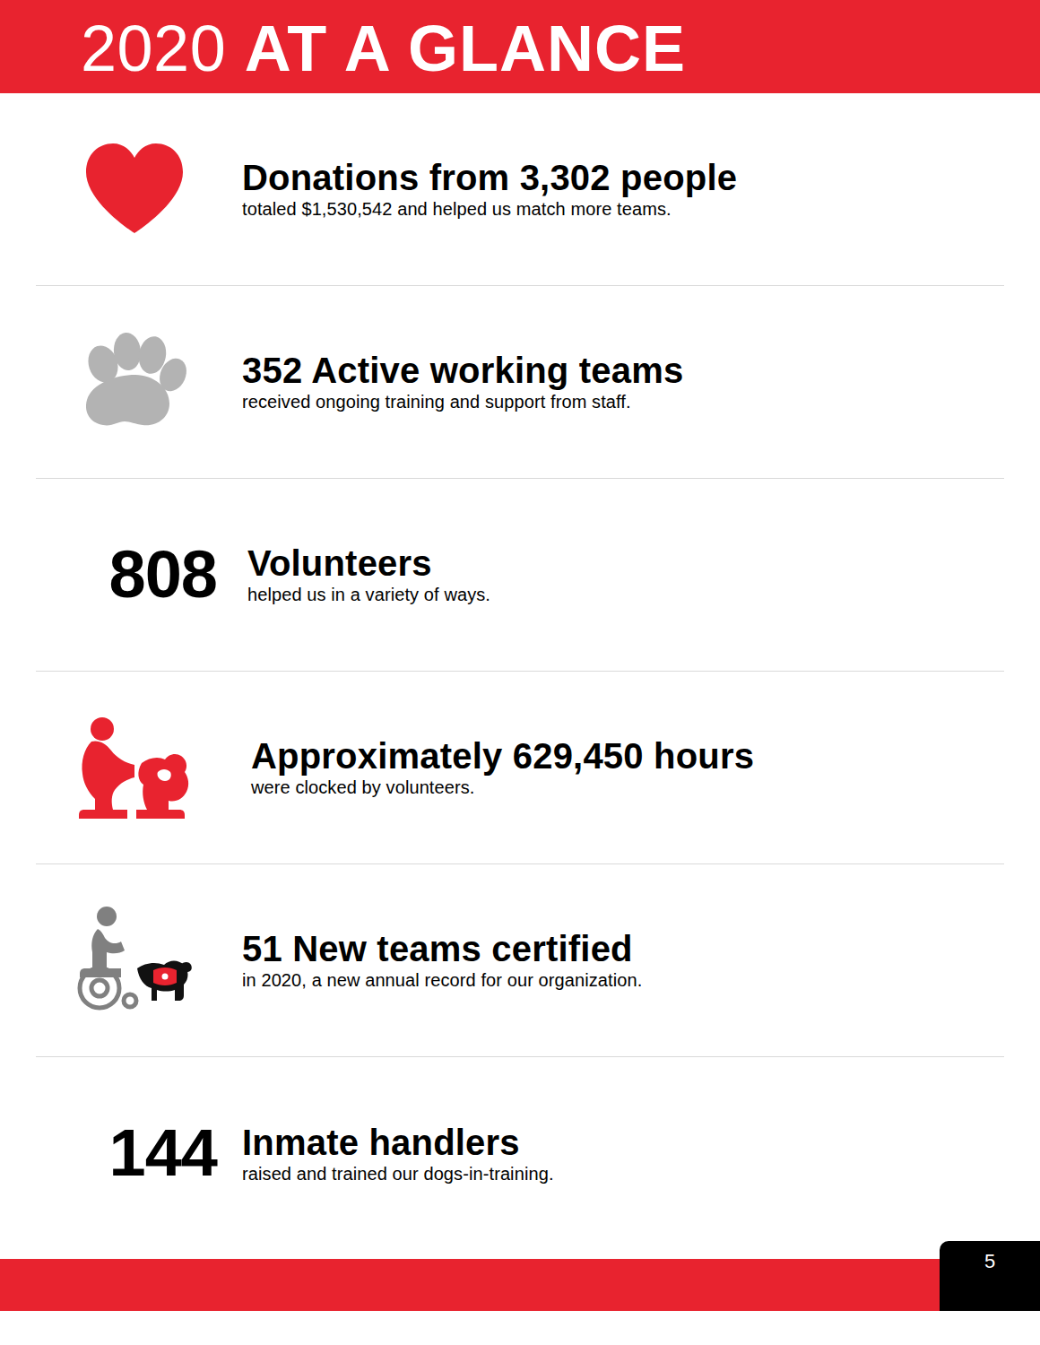2020 AT A GLANCE
Donations from 3,302 people
totaled $1,530,542 and helped us match more teams.
352 Active working teams
received ongoing training and support from staff.
808
Volunteers
helped us in a variety of ways.
Approximately 629,450 hours
were clocked by volunteers.
51 New teams certified
in 2020, a new annual record for our organization.
144
Inmate handlers
raised and trained our dogs-in-training.
5